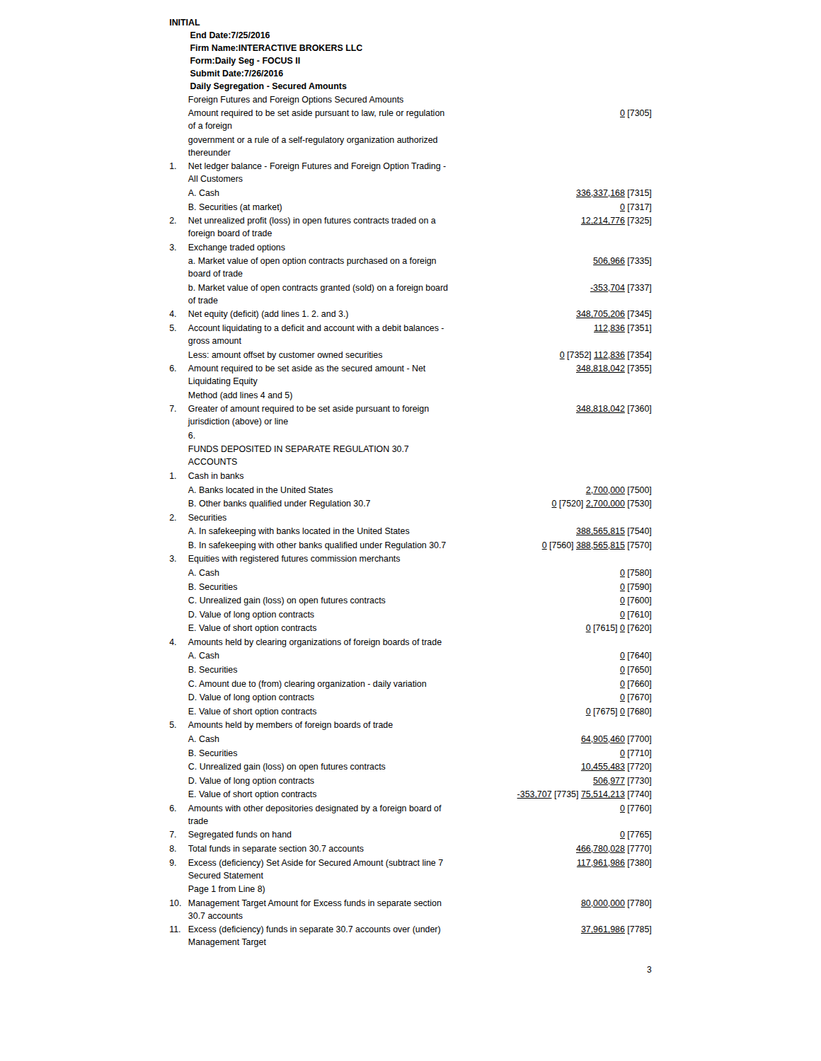INITIAL
End Date:7/25/2016
Firm Name:INTERACTIVE BROKERS LLC
Form:Daily Seg - FOCUS II
Submit Date:7/26/2016
Daily Segregation - Secured Amounts
| | Foreign Futures and Foreign Options Secured Amounts | |
| | Amount required to be set aside pursuant to law, rule or regulation of a foreign | 0 [7305] |
| | government or a rule of a self-regulatory organization authorized thereunder | |
| 1. | Net ledger balance - Foreign Futures and Foreign Option Trading - All Customers | |
| | A. Cash | 336,337,168 [7315] |
| | B. Securities (at market) | 0 [7317] |
| 2. | Net unrealized profit (loss) in open futures contracts traded on a foreign board of trade | 12,214,776 [7325] |
| 3. | Exchange traded options | |
| | a. Market value of open option contracts purchased on a foreign board of trade | 506,966 [7335] |
| | b. Market value of open contracts granted (sold) on a foreign board of trade | -353,704 [7337] |
| 4. | Net equity (deficit) (add lines 1. 2. and 3.) | 348,705,206 [7345] |
| 5. | Account liquidating to a deficit and account with a debit balances - gross amount | 112,836 [7351] |
| | Less: amount offset by customer owned securities | 0 [7352] 112,836 [7354] |
| 6. | Amount required to be set aside as the secured amount - Net Liquidating Equity | 348,818,042 [7355] |
| | Method (add lines 4 and 5) | |
| 7. | Greater of amount required to be set aside pursuant to foreign jurisdiction (above) or line | 348,818,042 [7360] |
| | 6. | |
| | FUNDS DEPOSITED IN SEPARATE REGULATION 30.7 ACCOUNTS | |
| 1. | Cash in banks | |
| | A. Banks located in the United States | 2,700,000 [7500] |
| | B. Other banks qualified under Regulation 30.7 | 0 [7520] 2,700,000 [7530] |
| 2. | Securities | |
| | A. In safekeeping with banks located in the United States | 388,565,815 [7540] |
| | B. In safekeeping with other banks qualified under Regulation 30.7 | 0 [7560] 388,565,815 [7570] |
| 3. | Equities with registered futures commission merchants | |
| | A. Cash | 0 [7580] |
| | B. Securities | 0 [7590] |
| | C. Unrealized gain (loss) on open futures contracts | 0 [7600] |
| | D. Value of long option contracts | 0 [7610] |
| | E. Value of short option contracts | 0 [7615] 0 [7620] |
| 4. | Amounts held by clearing organizations of foreign boards of trade | |
| | A. Cash | 0 [7640] |
| | B. Securities | 0 [7650] |
| | C. Amount due to (from) clearing organization - daily variation | 0 [7660] |
| | D. Value of long option contracts | 0 [7670] |
| | E. Value of short option contracts | 0 [7675] 0 [7680] |
| 5. | Amounts held by members of foreign boards of trade | |
| | A. Cash | 64,905,460 [7700] |
| | B. Securities | 0 [7710] |
| | C. Unrealized gain (loss) on open futures contracts | 10,455,483 [7720] |
| | D. Value of long option contracts | 506,977 [7730] |
| | E. Value of short option contracts | -353,707 [7735] 75,514,213 [7740] |
| 6. | Amounts with other depositories designated by a foreign board of trade | 0 [7760] |
| 7. | Segregated funds on hand | 0 [7765] |
| 8. | Total funds in separate section 30.7 accounts | 466,780,028 [7770] |
| 9. | Excess (deficiency) Set Aside for Secured Amount (subtract line 7 Secured Statement | 117,961,986 [7380] |
| | Page 1 from Line 8) | |
| 10. | Management Target Amount for Excess funds in separate section 30.7 accounts | 80,000,000 [7780] |
| 11. | Excess (deficiency) funds in separate 30.7 accounts over (under) Management Target | 37,961,986 [7785] |
3